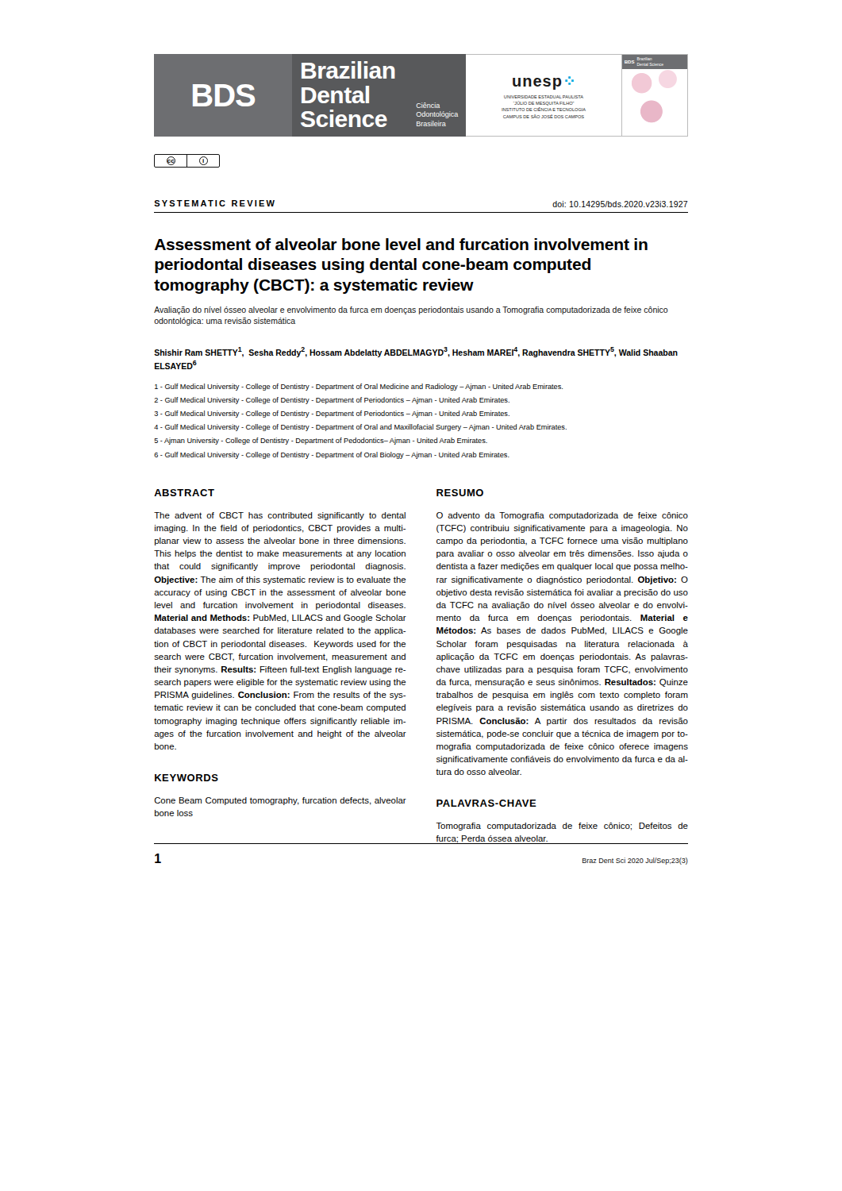BDS
Brazilian Dental Science
Ciência
Odontológica
Brasileira
unesp⁘
Universidade Estadual Paulista
“Júlio de Mesquita Filho”
Instituto de Ciência e Tecnologia
Campus de São José dos Campos
BDS Brazilian
Dental Science
cc
i
Systematic Review
doi: 10.14295/bds.2020.v23i3.1927
Assessment of alveolar bone level and furcation involvement in periodontal diseases using dental cone-beam computed tomography (CBCT): a systematic review
Avaliação do nível ósseo alveolar e envolvimento da furca em doenças periodontais usando a Tomografia computadorizada de feixe cônico odontológica: uma revisão sistemática
Shishir Ram SHETTY1, Sesha Reddy2, Hossam Abdelatty ABDELMAGYD3, Hesham MAREI4, Raghavendra SHETTY5, Walid Shaaban ELSAYED6
1 - Gulf Medical University - College of Dentistry - Department of Oral Medicine and Radiology – Ajman - United Arab Emirates.
2 - Gulf Medical University - College of Dentistry - Department of Periodontics – Ajman - United Arab Emirates.
3 - Gulf Medical University - College of Dentistry - Department of Periodontics – Ajman - United Arab Emirates.
4 - Gulf Medical University - College of Dentistry - Department of Oral and Maxillofacial Surgery – Ajman - United Arab Emirates.
5 - Ajman University - College of Dentistry - Department of Pedodontics– Ajman - United Arab Emirates.
6 - Gulf Medical University - College of Dentistry - Department of Oral Biology – Ajman - United Arab Emirates.
Abstract
The advent of CBCT has contributed significantly to dental imaging. In the field of periodontics, CBCT provides a multi-planar view to assess the alveolar bone in three dimensions. This helps the dentist to make measurements at any location that could significantly improve periodontal diagnosis. Objective: The aim of this systematic review is to evaluate the accuracy of using CBCT in the assessment of alveolar bone level and furcation involvement in periodontal diseases. Material and Methods: PubMed, LILACS and Google Scholar databases were searched for literature related to the application of CBCT in periodontal diseases. Keywords used for the search were CBCT, furcation involvement, measurement and their synonyms. Results: Fifteen full-text English language research papers were eligible for the systematic review using the PRISMA guidelines. Conclusion: From the results of the systematic review it can be concluded that cone-beam computed tomography imaging technique offers significantly reliable images of the furcation involvement and height of the alveolar bone.
Keywords
Cone Beam Computed tomography, furcation defects, alveolar bone loss
Resumo
O advento da Tomografia computadorizada de feixe cônico (TCFC) contribuiu significativamente para a imageologia. No campo da periodontia, a TCFC fornece uma visão multiplano para avaliar o osso alveolar em três dimensões. Isso ajuda o dentista a fazer medições em qualquer local que possa melhorar significativamente o diagnóstico periodontal. Objetivo: O objetivo desta revisão sistemática foi avaliar a precisão do uso da TCFC na avaliação do nível ósseo alveolar e do envolvimento da furca em doenças periodontais. Material e Métodos: As bases de dados PubMed, LILACS e Google Scholar foram pesquisadas na literatura relacionada à aplicação da TCFC em doenças periodontais. As palavras-chave utilizadas para a pesquisa foram TCFC, envolvimento da furca, mensuração e seus sinônimos. Resultados: Quinze trabalhos de pesquisa em inglês com texto completo foram elegíveis para a revisão sistemática usando as diretrizes do PRISMA. Conclusão: A partir dos resultados da revisão sistemática, pode-se concluir que a técnica de imagem por tomografia computadorizada de feixe cônico oferece imagens significativamente confiáveis do envolvimento da furca e da altura do osso alveolar.
Palavras-chave
Tomografia computadorizada de feixe cônico; Defeitos de furca; Perda óssea alveolar.
1
Braz Dent Sci 2020 Jul/Sep;23(3)